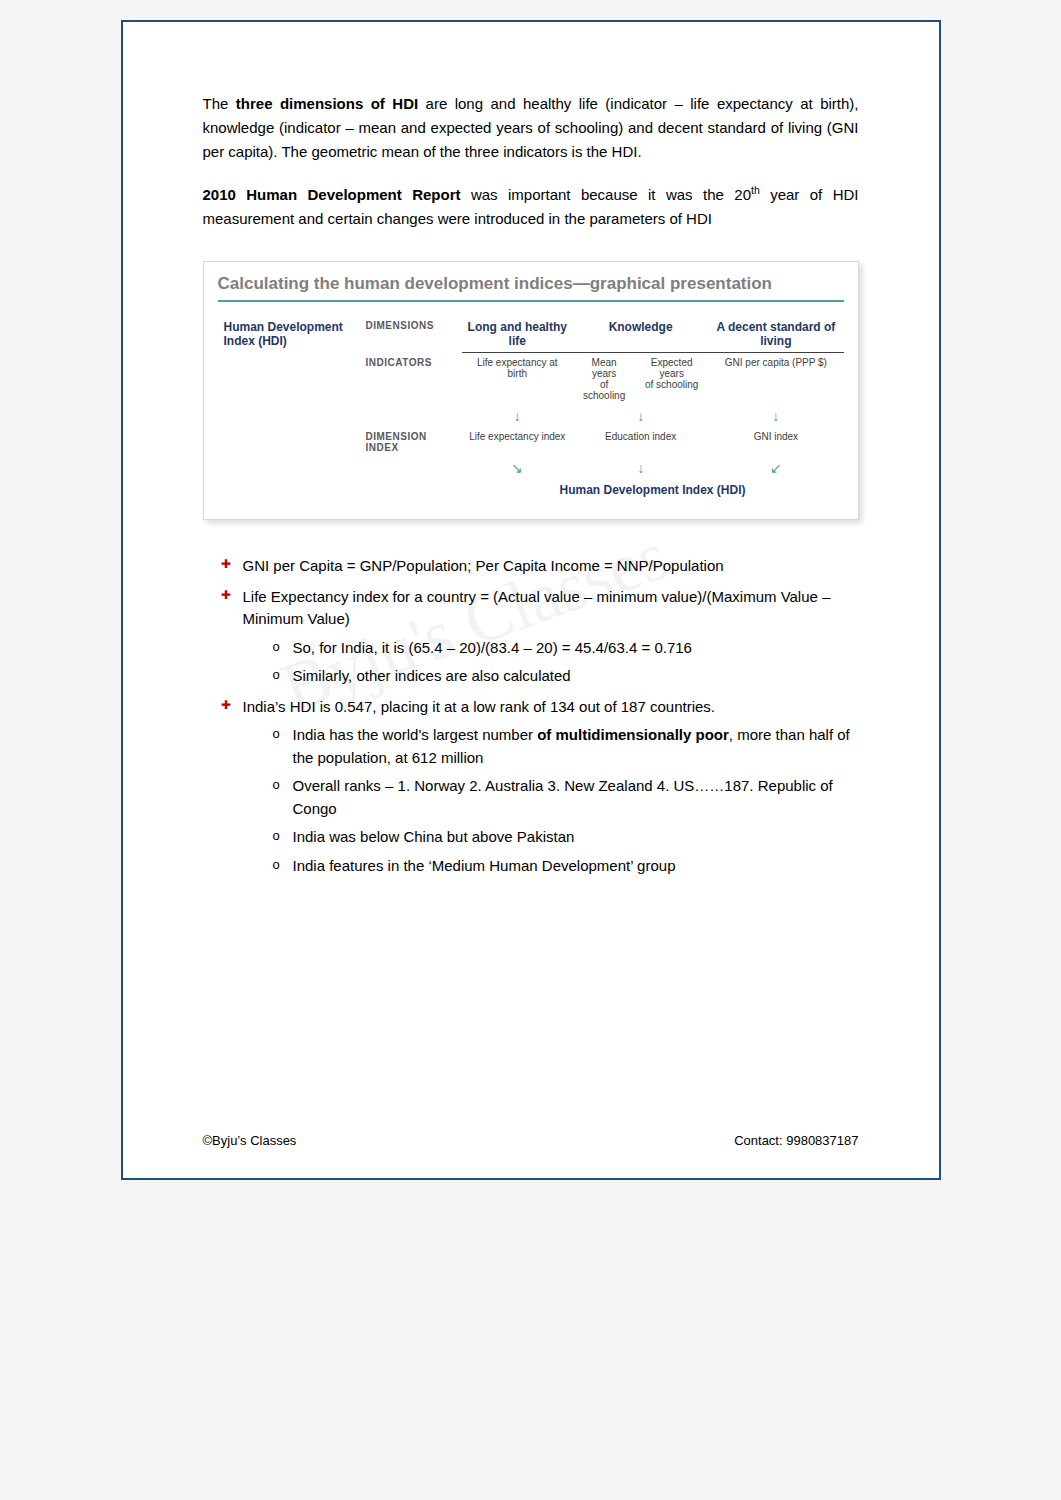The three dimensions of HDI are long and healthy life (indicator – life expectancy at birth), knowledge (indicator – mean and expected years of schooling) and decent standard of living (GNI per capita). The geometric mean of the three indicators is the HDI.
2010 Human Development Report was important because it was the 20th year of HDI measurement and certain changes were introduced in the parameters of HDI
Calculating the human development indices—graphical presentation
| Human Development Index (HDI) | DIMENSIONS | Long and healthy life | Knowledge | A decent standard of living |
| INDICATORS | Life expectancy at birth | Mean years of schooling | Expected years of schooling | GNI per capita (PPP $) |
| | | ↓ | ↓ | ↓ |
| | DIMENSION INDEX | Life expectancy index | Education index | GNI index |
| | | ↘ | ↓ | ↙ |
| | | Human Development Index (HDI) |
GNI per Capita = GNP/Population; Per Capita Income = NNP/Population
Life Expectancy index for a country = (Actual value – minimum value)/(Maximum Value – Minimum Value)
So, for India, it is (65.4 – 20)/(83.4 – 20) = 45.4/63.4 = 0.716
Similarly, other indices are also calculated
India’s HDI is 0.547, placing it at a low rank of 134 out of 187 countries.
India has the world's largest number of multidimensionally poor, more than half of the population, at 612 million
Overall ranks – 1. Norway 2. Australia 3. New Zealand 4. US……187. Republic of Congo
India was below China but above Pakistan
India features in the ‘Medium Human Development’ group
Byju's Classes
©Byju’s Classes Contact: 9980837187